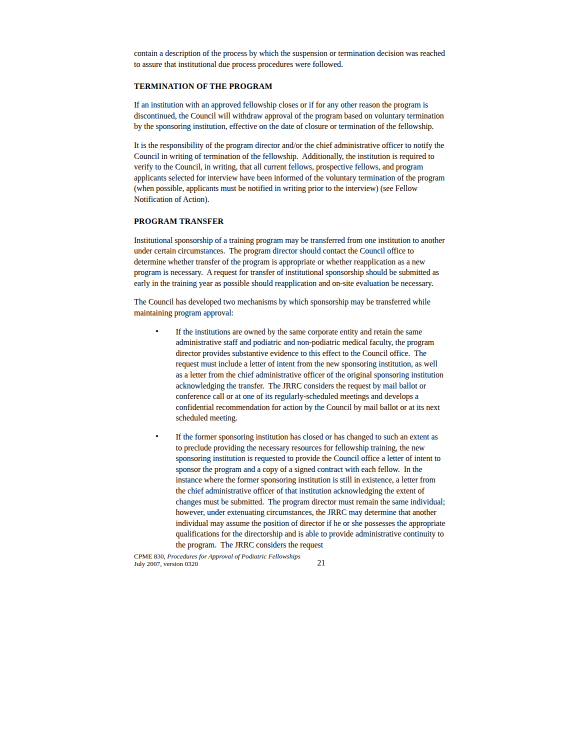contain a description of the process by which the suspension or termination decision was reached to assure that institutional due process procedures were followed.
Termination of the Program
If an institution with an approved fellowship closes or if for any other reason the program is discontinued, the Council will withdraw approval of the program based on voluntary termination by the sponsoring institution, effective on the date of closure or termination of the fellowship.
It is the responsibility of the program director and/or the chief administrative officer to notify the Council in writing of termination of the fellowship. Additionally, the institution is required to verify to the Council, in writing, that all current fellows, prospective fellows, and program applicants selected for interview have been informed of the voluntary termination of the program (when possible, applicants must be notified in writing prior to the interview) (see Fellow Notification of Action).
Program Transfer
Institutional sponsorship of a training program may be transferred from one institution to another under certain circumstances. The program director should contact the Council office to determine whether transfer of the program is appropriate or whether reapplication as a new program is necessary. A request for transfer of institutional sponsorship should be submitted as early in the training year as possible should reapplication and on-site evaluation be necessary.
The Council has developed two mechanisms by which sponsorship may be transferred while maintaining program approval:
If the institutions are owned by the same corporate entity and retain the same administrative staff and podiatric and non-podiatric medical faculty, the program director provides substantive evidence to this effect to the Council office. The request must include a letter of intent from the new sponsoring institution, as well as a letter from the chief administrative officer of the original sponsoring institution acknowledging the transfer. The JRRC considers the request by mail ballot or conference call or at one of its regularly-scheduled meetings and develops a confidential recommendation for action by the Council by mail ballot or at its next scheduled meeting.
If the former sponsoring institution has closed or has changed to such an extent as to preclude providing the necessary resources for fellowship training, the new sponsoring institution is requested to provide the Council office a letter of intent to sponsor the program and a copy of a signed contract with each fellow. In the instance where the former sponsoring institution is still in existence, a letter from the chief administrative officer of that institution acknowledging the extent of changes must be submitted. The program director must remain the same individual; however, under extenuating circumstances, the JRRC may determine that another individual may assume the position of director if he or she possesses the appropriate qualifications for the directorship and is able to provide administrative continuity to the program. The JRRC considers the request
CPME 830, Procedures for Approval of Podiatric Fellowships
July 2007, version 032021